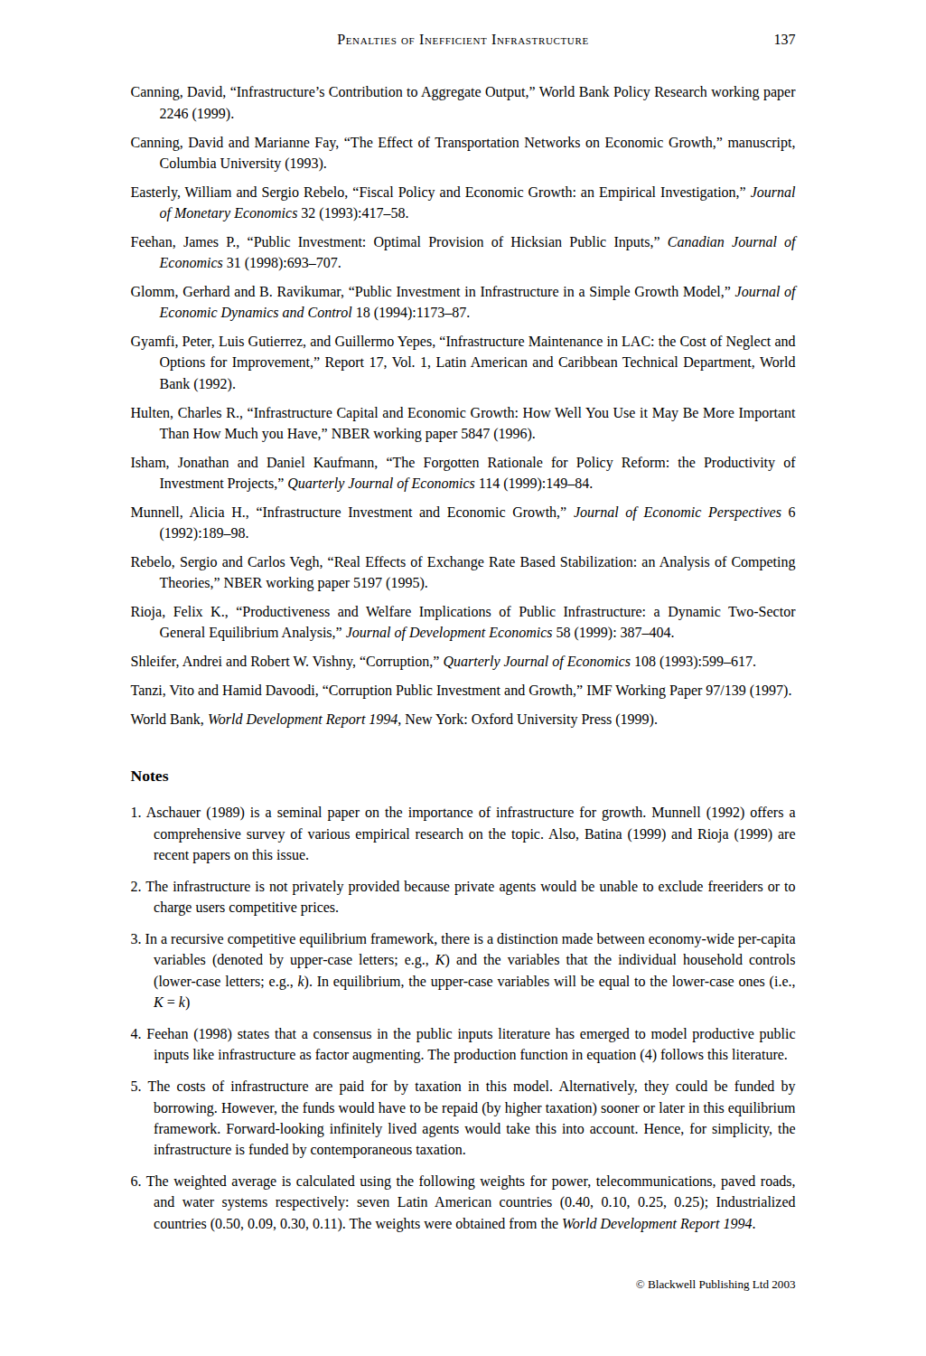Penalties of Inefficient Infrastructure 137
Canning, David, “Infrastructure’s Contribution to Aggregate Output,” World Bank Policy Research working paper 2246 (1999).
Canning, David and Marianne Fay, “The Effect of Transportation Networks on Economic Growth,” manuscript, Columbia University (1993).
Easterly, William and Sergio Rebelo, “Fiscal Policy and Economic Growth: an Empirical Investigation,” Journal of Monetary Economics 32 (1993):417–58.
Feehan, James P., “Public Investment: Optimal Provision of Hicksian Public Inputs,” Canadian Journal of Economics 31 (1998):693–707.
Glomm, Gerhard and B. Ravikumar, “Public Investment in Infrastructure in a Simple Growth Model,” Journal of Economic Dynamics and Control 18 (1994):1173–87.
Gyamfi, Peter, Luis Gutierrez, and Guillermo Yepes, “Infrastructure Maintenance in LAC: the Cost of Neglect and Options for Improvement,” Report 17, Vol. 1, Latin American and Caribbean Technical Department, World Bank (1992).
Hulten, Charles R., “Infrastructure Capital and Economic Growth: How Well You Use it May Be More Important Than How Much you Have,” NBER working paper 5847 (1996).
Isham, Jonathan and Daniel Kaufmann, “The Forgotten Rationale for Policy Reform: the Productivity of Investment Projects,” Quarterly Journal of Economics 114 (1999):149–84.
Munnell, Alicia H., “Infrastructure Investment and Economic Growth,” Journal of Economic Perspectives 6 (1992):189–98.
Rebelo, Sergio and Carlos Vegh, “Real Effects of Exchange Rate Based Stabilization: an Analysis of Competing Theories,” NBER working paper 5197 (1995).
Rioja, Felix K., “Productiveness and Welfare Implications of Public Infrastructure: a Dynamic Two-Sector General Equilibrium Analysis,” Journal of Development Economics 58 (1999): 387–404.
Shleifer, Andrei and Robert W. Vishny, “Corruption,” Quarterly Journal of Economics 108 (1993):599–617.
Tanzi, Vito and Hamid Davoodi, “Corruption Public Investment and Growth,” IMF Working Paper 97/139 (1997).
World Bank, World Development Report 1994, New York: Oxford University Press (1999).
Notes
Aschauer (1989) is a seminal paper on the importance of infrastructure for growth. Munnell (1992) offers a comprehensive survey of various empirical research on the topic. Also, Batina (1999) and Rioja (1999) are recent papers on this issue.
The infrastructure is not privately provided because private agents would be unable to exclude freeriders or to charge users competitive prices.
In a recursive competitive equilibrium framework, there is a distinction made between economy-wide per-capita variables (denoted by upper-case letters; e.g., K) and the variables that the individual household controls (lower-case letters; e.g., k). In equilibrium, the upper-case variables will be equal to the lower-case ones (i.e., K = k)
Feehan (1998) states that a consensus in the public inputs literature has emerged to model productive public inputs like infrastructure as factor augmenting. The production function in equation (4) follows this literature.
The costs of infrastructure are paid for by taxation in this model. Alternatively, they could be funded by borrowing. However, the funds would have to be repaid (by higher taxation) sooner or later in this equilibrium framework. Forward-looking infinitely lived agents would take this into account. Hence, for simplicity, the infrastructure is funded by contemporaneous taxation.
The weighted average is calculated using the following weights for power, telecommunications, paved roads, and water systems respectively: seven Latin American countries (0.40, 0.10, 0.25, 0.25); Industrialized countries (0.50, 0.09, 0.30, 0.11). The weights were obtained from the World Development Report 1994.
© Blackwell Publishing Ltd 2003